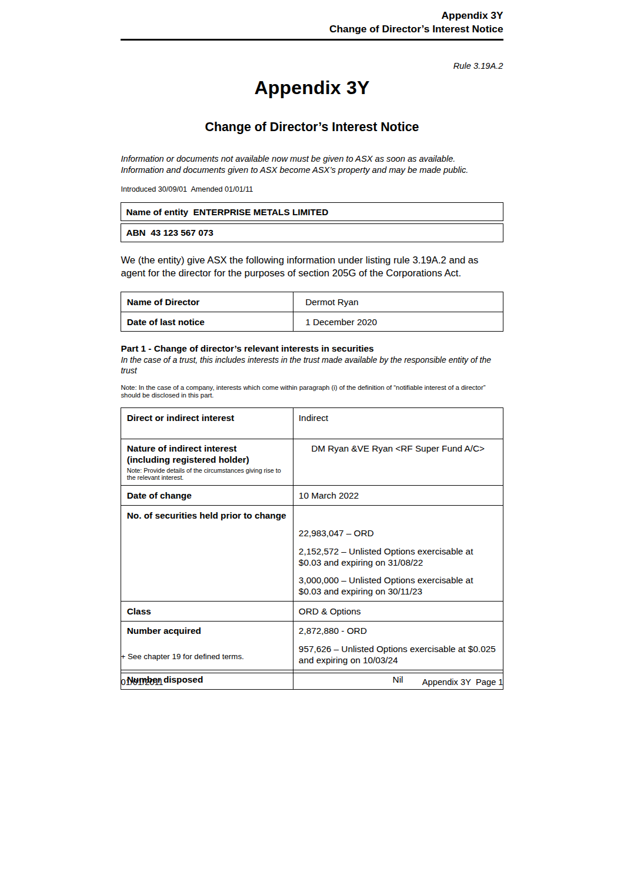Appendix 3Y
Change of Director’s Interest Notice
Rule 3.19A.2
Appendix 3Y
Change of Director’s Interest Notice
Information or documents not available now must be given to ASX as soon as available. Information and documents given to ASX become ASX’s property and may be made public.
Introduced 30/09/01 Amended 01/01/11
| Name of entity ENTERPRISE METALS LIMITED |
| ABN 43 123 567 073 |
We (the entity) give ASX the following information under listing rule 3.19A.2 and as agent for the director for the purposes of section 205G of the Corporations Act.
| Name of Director | Dermot Ryan |
| Date of last notice | 1 December 2020 |
Part 1 - Change of director’s relevant interests in securities
In the case of a trust, this includes interests in the trust made available by the responsible entity of the trust
Note: In the case of a company, interests which come within paragraph (i) of the definition of “notifiable interest of a director” should be disclosed in this part.
| Direct or indirect interest | Indirect |
| Nature of indirect interest (including registered holder) Note: Provide details of the circumstances giving rise to the relevant interest. | DM Ryan &VE Ryan <RF Super Fund A/C> |
| Date of change | 10 March 2022 |
| No. of securities held prior to change | 22,983,047 – ORD 2,152,572 – Unlisted Options exercisable at $0.03 and expiring on 31/08/22 3,000,000 – Unlisted Options exercisable at $0.03 and expiring on 30/11/23 |
| Class | ORD & Options |
| Number acquired | 2,872,880 - ORD 957,626 – Unlisted Options exercisable at $0.025 and expiring on 10/03/24 |
| Number disposed | Nil |
+ See chapter 19 for defined terms.
01/01/2011 Appendix 3Y Page 1